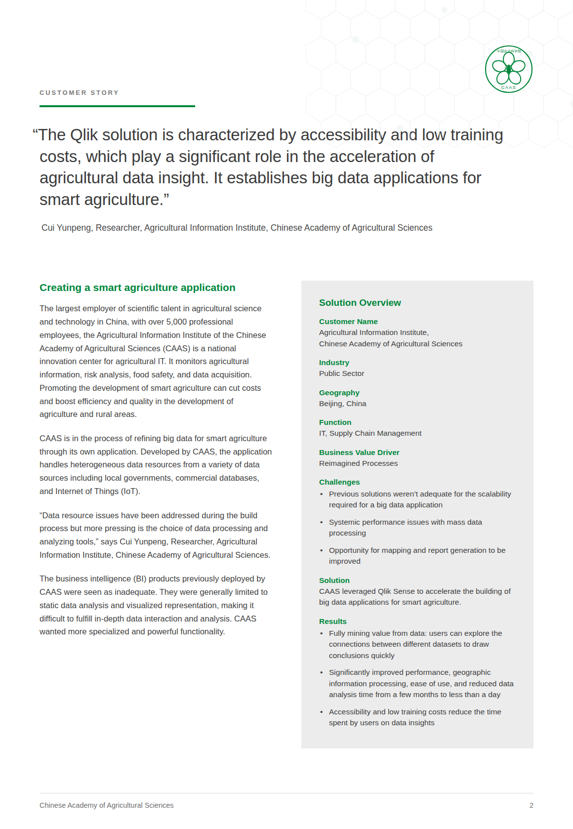中国农业科学院 CAAS
Customer Story
“The Qlik solution is characterized by accessibility and low training costs, which play a significant role in the acceleration of agricultural data insight. It establishes big data applications for smart agriculture.”
Cui Yunpeng, Researcher, Agricultural Information Institute, Chinese Academy of Agricultural Sciences
Creating a smart agriculture application
The largest employer of scientific talent in agricultural science and technology in China, with over 5,000 professional employees, the Agricultural Information Institute of the Chinese Academy of Agricultural Sciences (CAAS) is a national innovation center for agricultural IT. It monitors agricultural information, risk analysis, food safety, and data acquisition. Promoting the development of smart agriculture can cut costs and boost efficiency and quality in the development of agriculture and rural areas.
CAAS is in the process of refining big data for smart agriculture through its own application. Developed by CAAS, the application handles heterogeneous data resources from a variety of data sources including local governments, commercial databases, and Internet of Things (IoT).
“Data resource issues have been addressed during the build process but more pressing is the choice of data processing and analyzing tools,” says Cui Yunpeng, Researcher, Agricultural Information Institute, Chinese Academy of Agricultural Sciences.
The business intelligence (BI) products previously deployed by CAAS were seen as inadequate. They were generally limited to static data analysis and visualized representation, making it difficult to fulfill in-depth data interaction and analysis. CAAS wanted more specialized and powerful functionality.
Solution Overview
Customer Name
Agricultural Information Institute,
Chinese Academy of Agricultural Sciences
Industry
Public Sector
Geography
Beijing, China
Function
IT, Supply Chain Management
Business Value Driver
Reimagined Processes
Challenges
Previous solutions weren’t adequate for the scalability required for a big data application
Systemic performance issues with mass data processing
Opportunity for mapping and report generation to be improved
Solution
CAAS leveraged Qlik Sense to accelerate the building of big data applications for smart agriculture.
Results
Fully mining value from data: users can explore the connections between different datasets to draw conclusions quickly
Significantly improved performance, geographic information processing, ease of use, and reduced data analysis time from a few months to less than a day
Accessibility and low training costs reduce the time spent by users on data insights
Chinese Academy of Agricultural Sciences 2